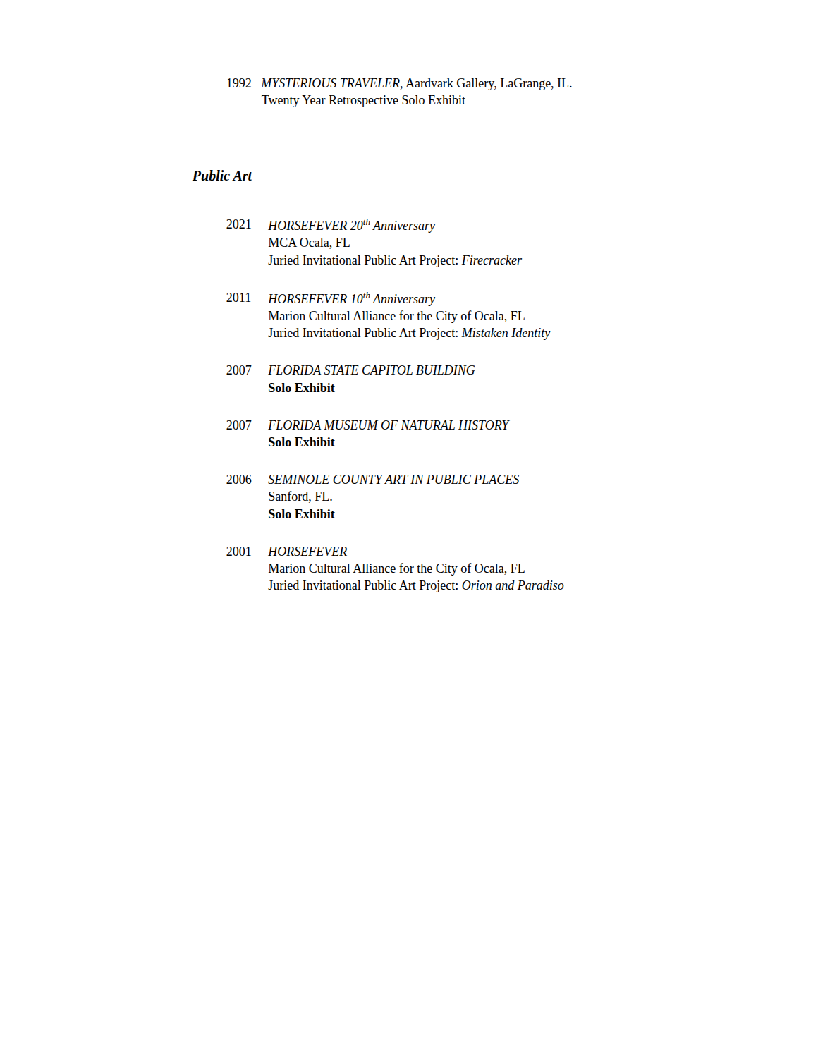1992 MYSTERIOUS TRAVELER, Aardvark Gallery, LaGrange, IL.
Twenty Year Retrospective Solo Exhibit
Public Art
2021
HORSEFEVER 20th Anniversary
MCA Ocala, FL
Juried Invitational Public Art Project: Firecracker
2011
HORSEFEVER 10th Anniversary
Marion Cultural Alliance for the City of Ocala, FL
Juried Invitational Public Art Project: Mistaken Identity
2007
FLORIDA STATE CAPITOL BUILDING
Solo Exhibit
2007
FLORIDA MUSEUM OF NATURAL HISTORY
Solo Exhibit
2006
SEMINOLE COUNTY ART IN PUBLIC PLACES
Sanford, FL.
Solo Exhibit
2001
HORSEFEVER
Marion Cultural Alliance for the City of Ocala, FL
Juried Invitational Public Art Project: Orion and Paradiso